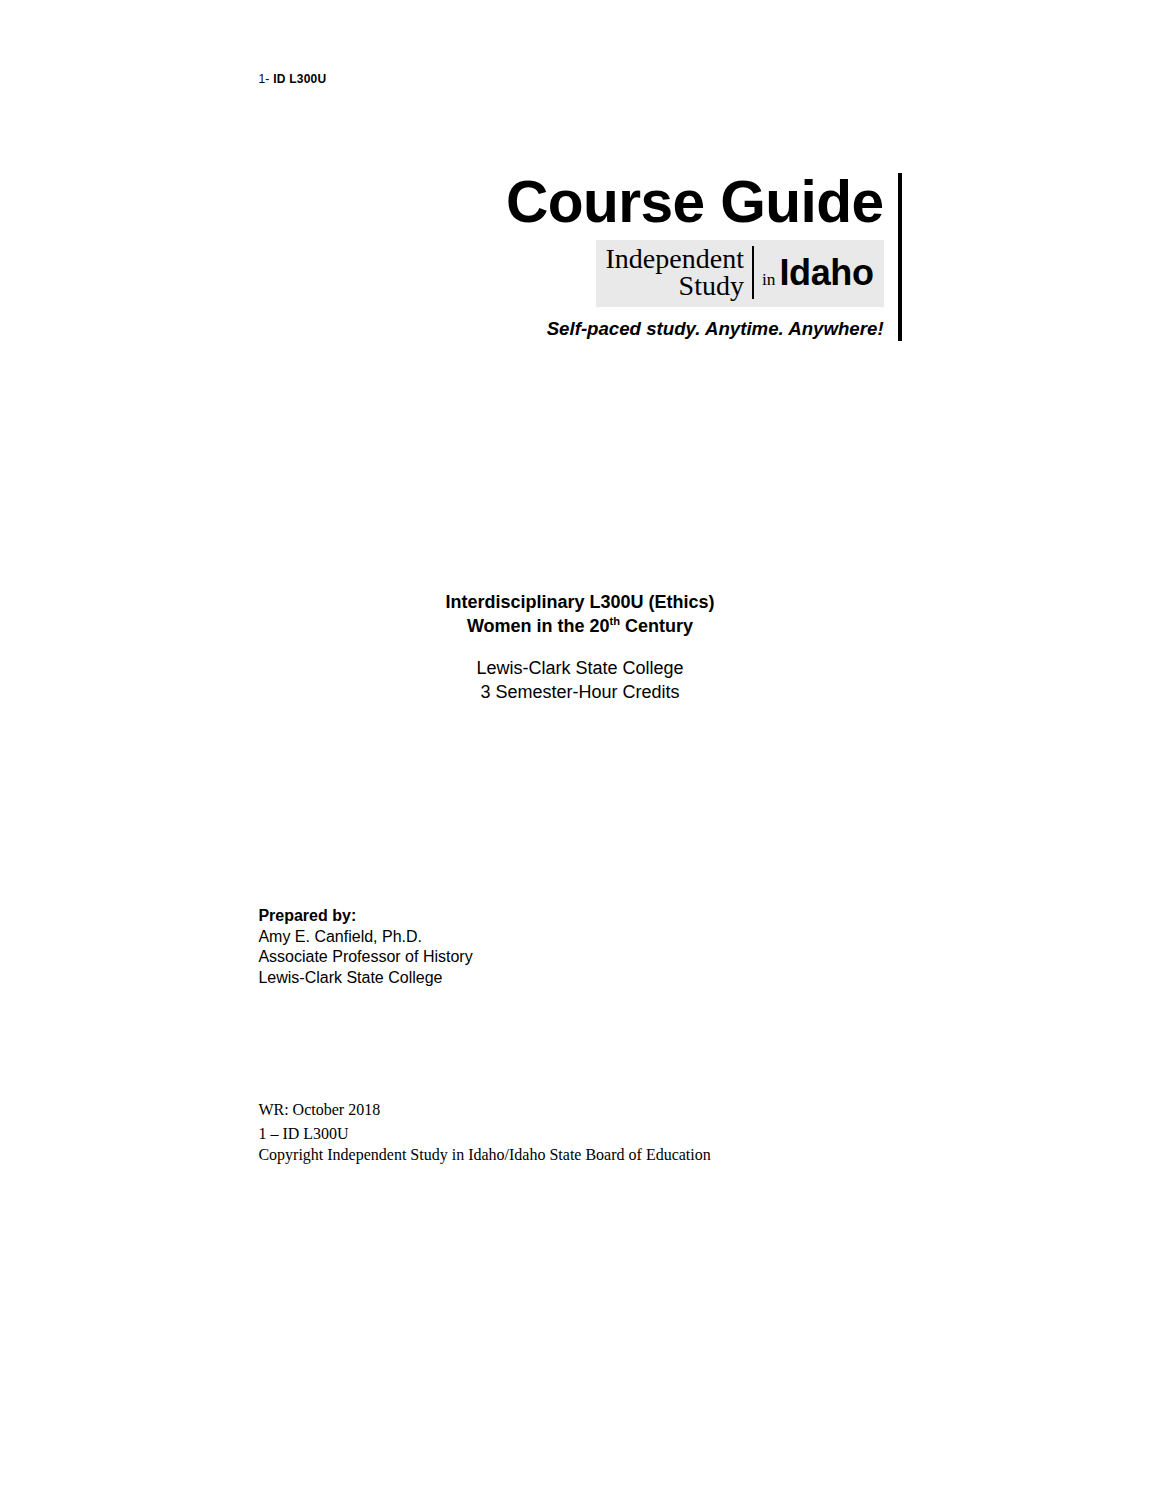1- ID L300U
Course Guide
Independent Study in Idaho
Self-paced study. Anytime. Anywhere!
Interdisciplinary L300U (Ethics)
Women in the 20th Century
Lewis-Clark State College
3 Semester-Hour Credits
Prepared by:
Amy E. Canfield, Ph.D.
Associate Professor of History
Lewis-Clark State College
WR: October 2018
1 – ID L300U
Copyright Independent Study in Idaho/Idaho State Board of Education